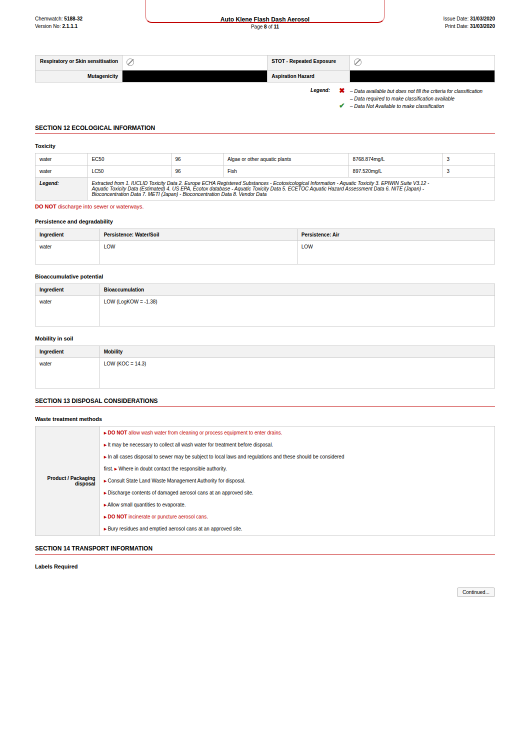Chemwatch: 5188-32
Version No: 2.1.1.1
Auto Klene Flash Dash Aerosol
Page 8 of 11
Issue Date: 31/03/2020
Print Date: 31/03/2020
| Respiratory or Skin sensitisation | | STOT - Repeated Exposure | |
| Mutagenicity | | Aspiration Hazard | |
Legend:
✖
✔
– Data available but does not fill the criteria for classification
– Data required to make classification available
– Data Not Available to make classification
SECTION 12 ECOLOGICAL INFORMATION
Toxicity
| water | EC50 | 96 | Algae or other aquatic plants | 8768.874mg/L | 3 |
| water | LC50 | 96 | Fish | 897.520mg/L | 3 |
| Legend: | Extracted from 1. IUCLID Toxicity Data 2. Europe ECHA Registered Substances - Ecotoxicological Information - Aquatic Toxicity 3. EPIWIN Suite V3.12 - Aquatic Toxicity Data (Estimated) 4. US EPA, Ecotox database - Aquatic Toxicity Data 5. ECETOC Aquatic Hazard Assessment Data 6. NITE (Japan) - Bioconcentration Data 7. METI (Japan) - Bioconcentration Data 8. Vendor Data |
DO NOT discharge into sewer or waterways.
Persistence and degradability
| Ingredient | Persistence: Water/Soil | Persistence: Air |
| --- | --- | --- |
| water | LOW | LOW |
Bioaccumulative potential
| Ingredient | Bioaccumulation |
| --- | --- |
| water | LOW (LogKOW = -1.38) |
Mobility in soil
| Ingredient | Mobility |
| --- | --- |
| water | LOW (KOC = 14.3) |
SECTION 13 DISPOSAL CONSIDERATIONS
Waste treatment methods
| Product / Packaging disposal | ▸ DO NOT allow wash water from cleaning or process equipment to enter drains. ▸ It may be necessary to collect all wash water for treatment before disposal. ▸ In all cases disposal to sewer may be subject to local laws and regulations and these should be considered first. ▸ Where in doubt contact the responsible authority. ▸ Consult State Land Waste Management Authority for disposal. ▸ Discharge contents of damaged aerosol cans at an approved site. ▸ Allow small quantities to evaporate. ▸ DO NOT incinerate or puncture aerosol cans. ▸ Bury residues and emptied aerosol cans at an approved site. |
SECTION 14 TRANSPORT INFORMATION
Labels Required
Continued...